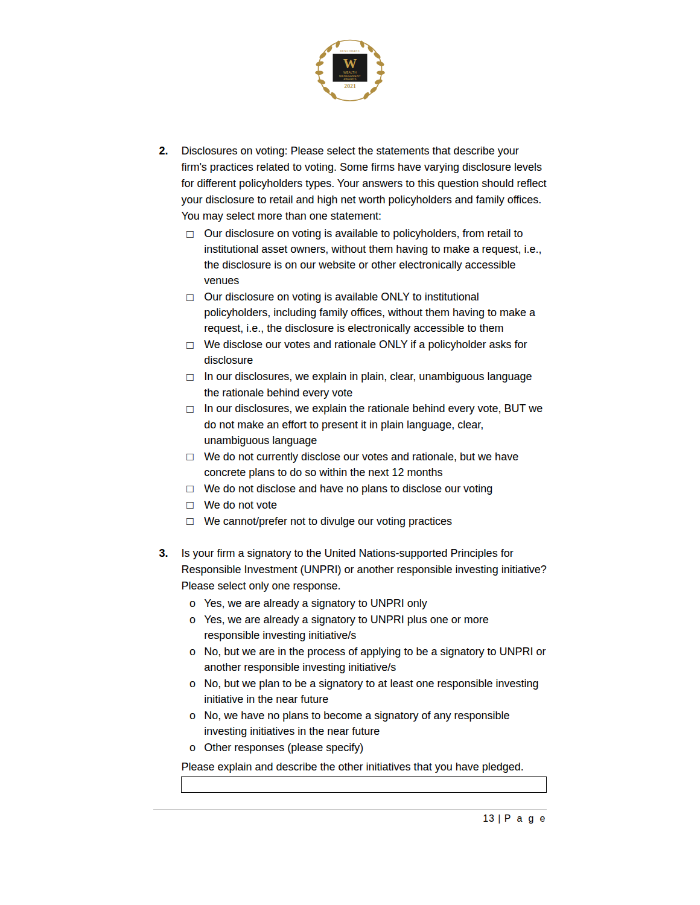W WEALTH MANAGEMENT AWARDS BENCHMARK 2021
Disclosures on voting: Please select the statements that describe your firm's practices related to voting. Some firms have varying disclosure levels for different policyholders types. Your answers to this question should reflect your disclosure to retail and high net worth policyholders and family offices. You may select more than one statement:
Our disclosure on voting is available to policyholders, from retail to institutional asset owners, without them having to make a request, i.e., the disclosure is on our website or other electronically accessible venues
Our disclosure on voting is available ONLY to institutional policyholders, including family offices, without them having to make a request, i.e., the disclosure is electronically accessible to them
We disclose our votes and rationale ONLY if a policyholder asks for disclosure
In our disclosures, we explain in plain, clear, unambiguous language the rationale behind every vote
In our disclosures, we explain the rationale behind every vote, BUT we do not make an effort to present it in plain language, clear, unambiguous language
We do not currently disclose our votes and rationale, but we have concrete plans to do so within the next 12 months
We do not disclose and have no plans to disclose our voting
We do not vote
We cannot/prefer not to divulge our voting practices
Is your firm a signatory to the United Nations-supported Principles for Responsible Investment (UNPRI) or another responsible investing initiative? Please select only one response.
Yes, we are already a signatory to UNPRI only
Yes, we are already a signatory to UNPRI plus one or more responsible investing initiative/s
No, but we are in the process of applying to be a signatory to UNPRI or another responsible investing initiative/s
No, but we plan to be a signatory to at least one responsible investing initiative in the near future
No, we have no plans to become a signatory of any responsible investing initiatives in the near future
Other responses (please specify)
Please explain and describe the other initiatives that you have pledged.
13 | P a g e